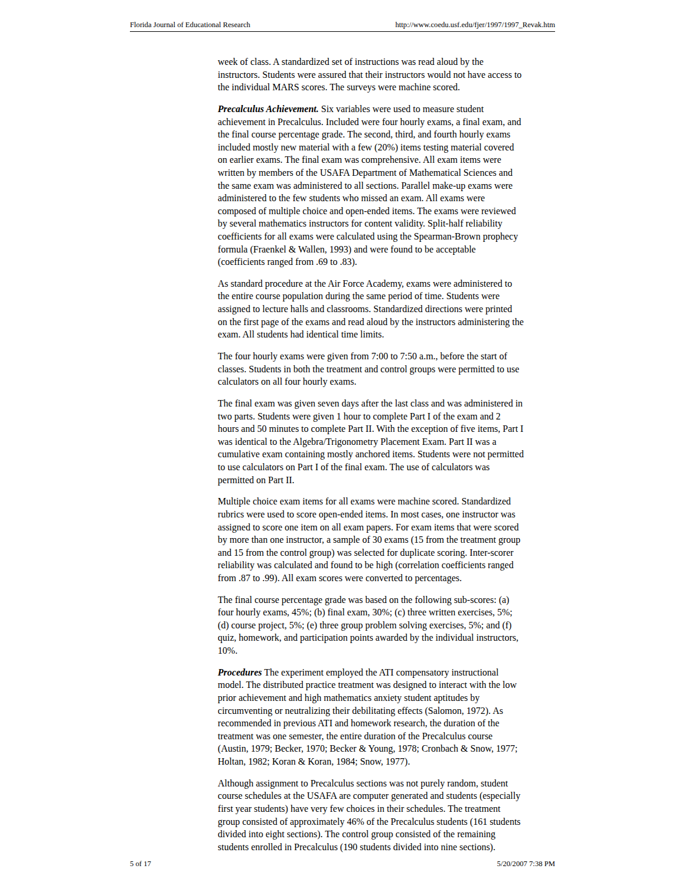Florida Journal of Educational Research http://www.coedu.usf.edu/fjer/1997/1997_Revak.htm
week of class. A standardized set of instructions was read aloud by the instructors. Students were assured that their instructors would not have access to the individual MARS scores. The surveys were machine scored.
Precalculus Achievement. Six variables were used to measure student achievement in Precalculus. Included were four hourly exams, a final exam, and the final course percentage grade. The second, third, and fourth hourly exams included mostly new material with a few (20%) items testing material covered on earlier exams. The final exam was comprehensive. All exam items were written by members of the USAFA Department of Mathematical Sciences and the same exam was administered to all sections. Parallel make-up exams were administered to the few students who missed an exam. All exams were composed of multiple choice and open-ended items. The exams were reviewed by several mathematics instructors for content validity. Split-half reliability coefficients for all exams were calculated using the Spearman-Brown prophecy formula (Fraenkel & Wallen, 1993) and were found to be acceptable (coefficients ranged from .69 to .83).
As standard procedure at the Air Force Academy, exams were administered to the entire course population during the same period of time. Students were assigned to lecture halls and classrooms. Standardized directions were printed on the first page of the exams and read aloud by the instructors administering the exam. All students had identical time limits.
The four hourly exams were given from 7:00 to 7:50 a.m., before the start of classes. Students in both the treatment and control groups were permitted to use calculators on all four hourly exams.
The final exam was given seven days after the last class and was administered in two parts. Students were given 1 hour to complete Part I of the exam and 2 hours and 50 minutes to complete Part II. With the exception of five items, Part I was identical to the Algebra/Trigonometry Placement Exam. Part II was a cumulative exam containing mostly anchored items. Students were not permitted to use calculators on Part I of the final exam. The use of calculators was permitted on Part II.
Multiple choice exam items for all exams were machine scored. Standardized rubrics were used to score open-ended items. In most cases, one instructor was assigned to score one item on all exam papers. For exam items that were scored by more than one instructor, a sample of 30 exams (15 from the treatment group and 15 from the control group) was selected for duplicate scoring. Inter-scorer reliability was calculated and found to be high (correlation coefficients ranged from .87 to .99). All exam scores were converted to percentages.
The final course percentage grade was based on the following sub-scores: (a) four hourly exams, 45%; (b) final exam, 30%; (c) three written exercises, 5%; (d) course project, 5%; (e) three group problem solving exercises, 5%; and (f) quiz, homework, and participation points awarded by the individual instructors, 10%.
Procedures The experiment employed the ATI compensatory instructional model. The distributed practice treatment was designed to interact with the low prior achievement and high mathematics anxiety student aptitudes by circumventing or neutralizing their debilitating effects (Salomon, 1972). As recommended in previous ATI and homework research, the duration of the treatment was one semester, the entire duration of the Precalculus course (Austin, 1979; Becker, 1970; Becker & Young, 1978; Cronbach & Snow, 1977; Holtan, 1982; Koran & Koran, 1984; Snow, 1977).
Although assignment to Precalculus sections was not purely random, student course schedules at the USAFA are computer generated and students (especially first year students) have very few choices in their schedules. The treatment group consisted of approximately 46% of the Precalculus students (161 students divided into eight sections). The control group consisted of the remaining students enrolled in Precalculus (190 students divided into nine sections).
5 of 17 5/20/2007 7:38 PM